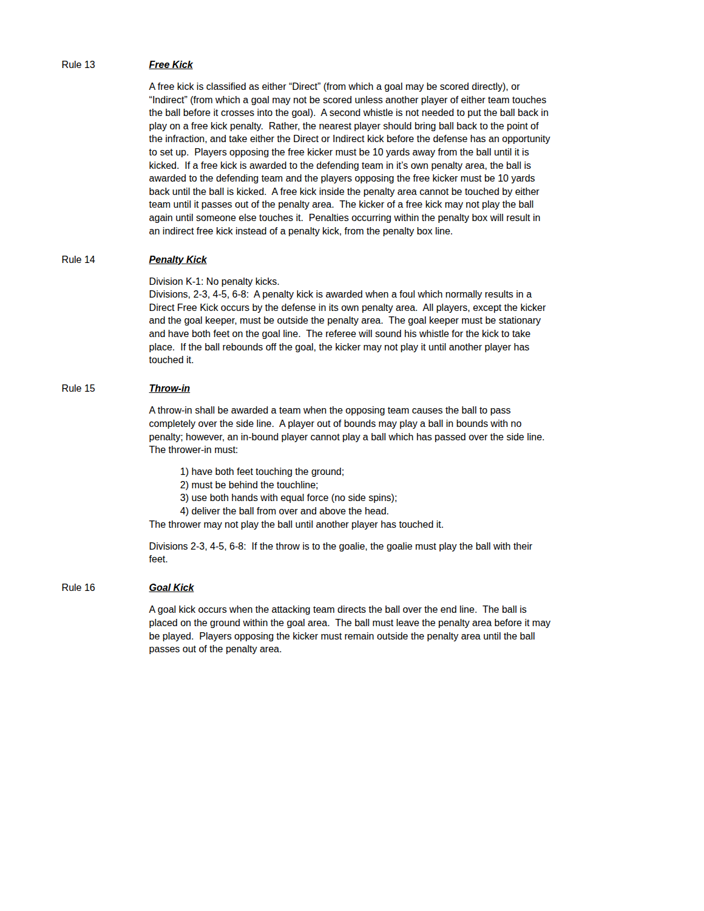Rule 13
Free Kick
A free kick is classified as either “Direct” (from which a goal may be scored directly), or “Indirect” (from which a goal may not be scored unless another player of either team touches the ball before it crosses into the goal). A second whistle is not needed to put the ball back in play on a free kick penalty. Rather, the nearest player should bring ball back to the point of the infraction, and take either the Direct or Indirect kick before the defense has an opportunity to set up. Players opposing the free kicker must be 10 yards away from the ball until it is kicked. If a free kick is awarded to the defending team in it’s own penalty area, the ball is awarded to the defending team and the players opposing the free kicker must be 10 yards back until the ball is kicked. A free kick inside the penalty area cannot be touched by either team until it passes out of the penalty area. The kicker of a free kick may not play the ball again until someone else touches it. Penalties occurring within the penalty box will result in an indirect free kick instead of a penalty kick, from the penalty box line.
Rule 14
Penalty Kick
Division K-1: No penalty kicks.
Divisions, 2-3, 4-5, 6-8: A penalty kick is awarded when a foul which normally results in a Direct Free Kick occurs by the defense in its own penalty area. All players, except the kicker and the goal keeper, must be outside the penalty area. The goal keeper must be stationary and have both feet on the goal line. The referee will sound his whistle for the kick to take place. If the ball rebounds off the goal, the kicker may not play it until another player has touched it.
Rule 15
Throw-in
A throw-in shall be awarded a team when the opposing team causes the ball to pass completely over the side line. A player out of bounds may play a ball in bounds with no penalty; however, an in-bound player cannot play a ball which has passed over the side line. The thrower-in must:
1) have both feet touching the ground;
2) must be behind the touchline;
3) use both hands with equal force (no side spins);
4) deliver the ball from over and above the head.
The thrower may not play the ball until another player has touched it.
Divisions 2-3, 4-5, 6-8: If the throw is to the goalie, the goalie must play the ball with their feet.
Rule 16
Goal Kick
A goal kick occurs when the attacking team directs the ball over the end line. The ball is placed on the ground within the goal area. The ball must leave the penalty area before it may be played. Players opposing the kicker must remain outside the penalty area until the ball passes out of the penalty area.